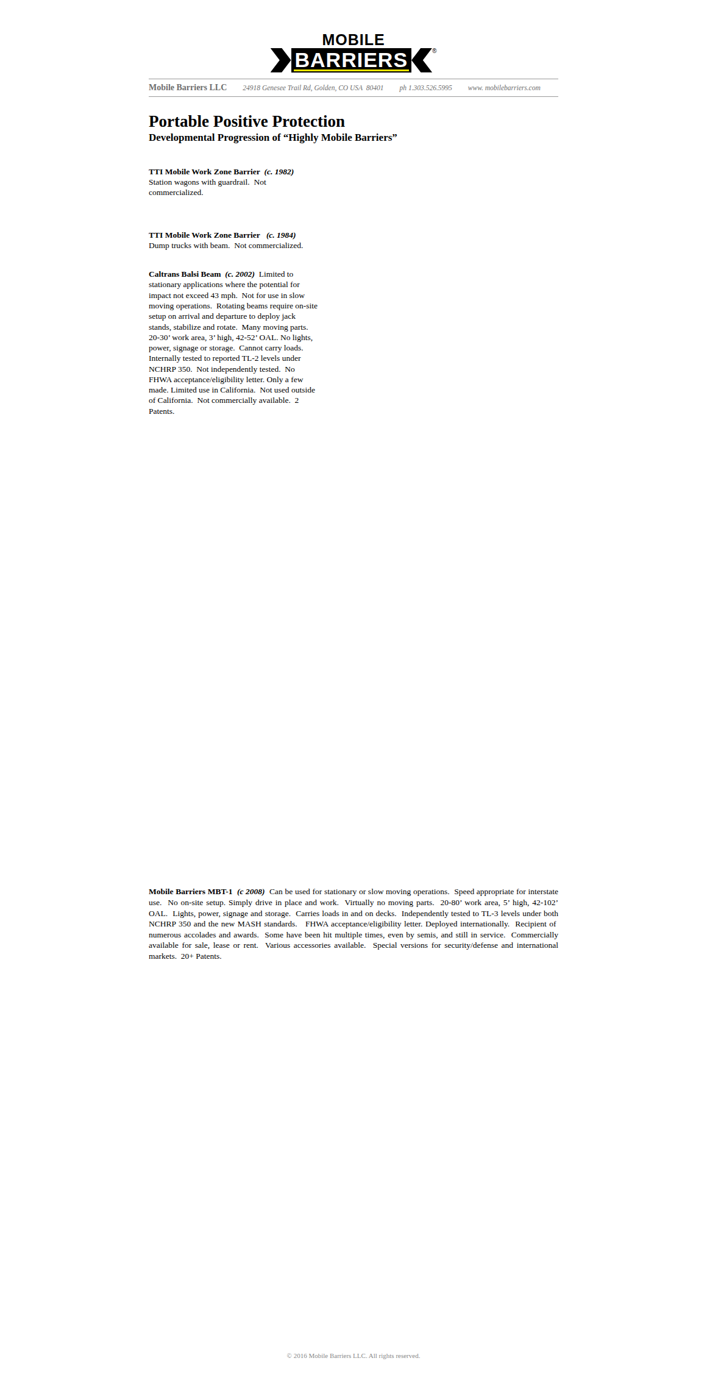MOBILE BARRIERS ®
Mobile Barriers LLC 24918 Genesee Trail Rd, Golden, CO USA 80401 ph 1.303.526.5995 www. mobilebarriers.com
Portable Positive Protection
Developmental Progression of “Highly Mobile Barriers”
TTI Mobile Work Zone Barrier (c. 1982)
Station wagons with guardrail. Not commercialized.
TTI Mobile Work Zone Barrier (c. 1984)
Dump trucks with beam. Not commercialized.
Caltrans Balsi Beam (c. 2002) Limited to stationary applications where the potential for impact not exceed 43 mph. Not for use in slow moving operations. Rotating beams require on-site setup on arrival and departure to deploy jack stands, stabilize and rotate. Many moving parts. 20-30’ work area, 3’ high, 42-52’ OAL. No lights, power, signage or storage. Cannot carry loads. Internally tested to reported TL-2 levels under NCHRP 350. Not independently tested. No FHWA acceptance/eligibility letter. Only a few made. Limited use in California. Not used outside of California. Not commercially available. 2 Patents.
Mobile Barriers MBT-1 (c 2008) Can be used for stationary or slow moving operations. Speed appropriate for interstate use. No on-site setup. Simply drive in place and work. Virtually no moving parts. 20-80’ work area, 5’ high, 42-102’ OAL. Lights, power, signage and storage. Carries loads in and on decks. Independently tested to TL-3 levels under both NCHRP 350 and the new MASH standards. FHWA acceptance/eligibility letter. Deployed internationally. Recipient of numerous accolades and awards. Some have been hit multiple times, even by semis, and still in service. Commercially available for sale, lease or rent. Various accessories available. Special versions for security/defense and international markets. 20+ Patents.
© 2016 Mobile Barriers LLC. All rights reserved.